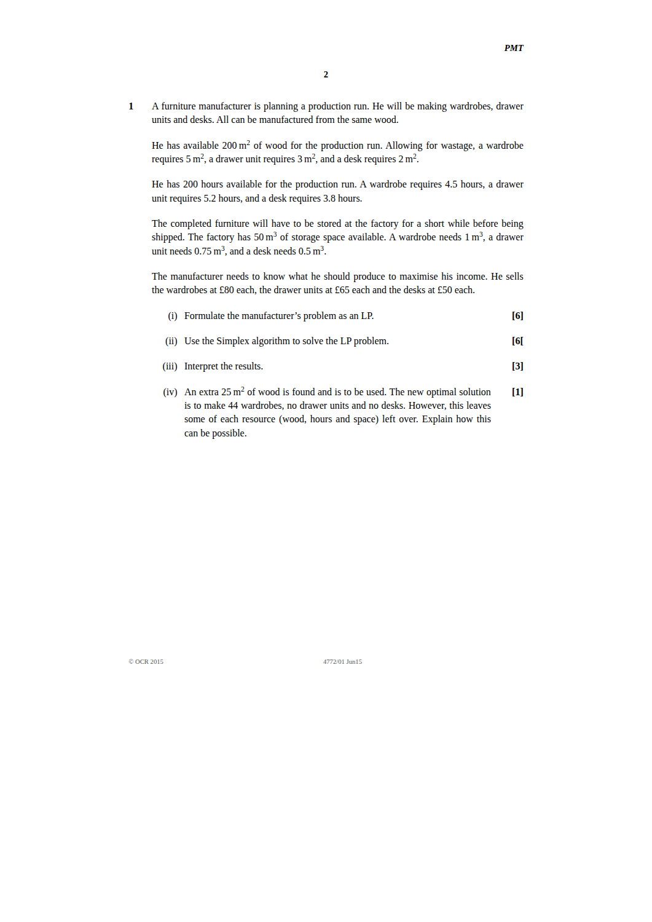PMT
2
1
A furniture manufacturer is planning a production run. He will be making wardrobes, drawer units and desks. All can be manufactured from the same wood.
He has available 200 m2 of wood for the production run. Allowing for wastage, a wardrobe requires 5 m2, a drawer unit requires 3 m2, and a desk requires 2 m2.
He has 200 hours available for the production run. A wardrobe requires 4.5 hours, a drawer unit requires 5.2 hours, and a desk requires 3.8 hours.
The completed furniture will have to be stored at the factory for a short while before being shipped. The factory has 50 m3 of storage space available. A wardrobe needs 1 m3, a drawer unit needs 0.75 m3, and a desk needs 0.5 m3.
The manufacturer needs to know what he should produce to maximise his income. He sells the wardrobes at £80 each, the drawer units at £65 each and the desks at £50 each.
(i)
Formulate the manufacturer’s problem as an LP.[6]
(ii)
Use the Simplex algorithm to solve the LP problem.[6[
(iii)
Interpret the results.[3]
(iv)
An extra 25 m2 of wood is found and is to be used. The new optimal solution is to make 44 wardrobes, no drawer units and no desks. However, this leaves some of each resource (wood, hours and space) left over. Explain how this can be possible.[1]
© OCR 2015
4772/01 Jun15